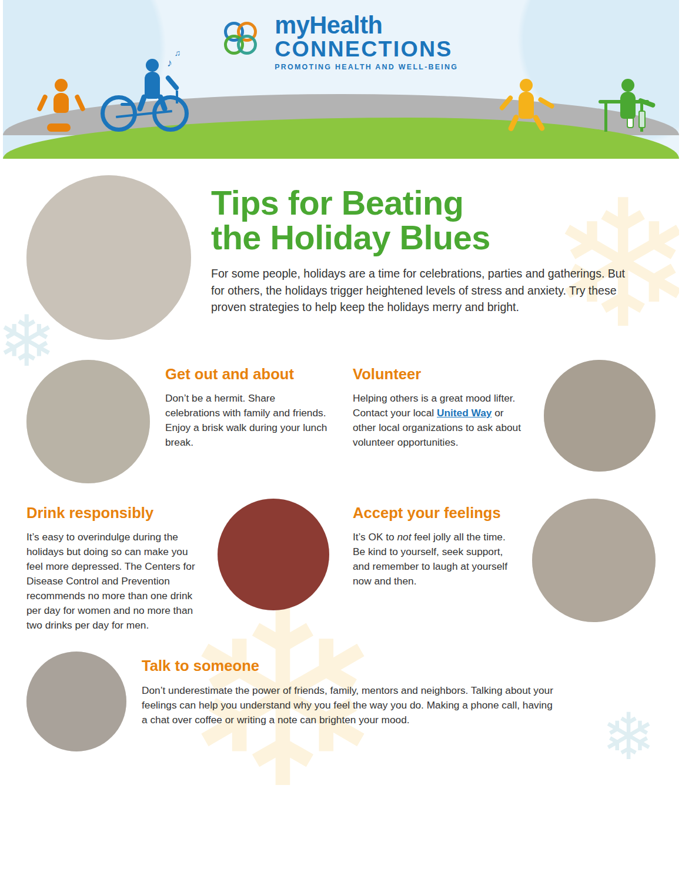my Health
CONNECTIONS
PROMOTING HEALTH AND WELL-BEING
♪
♫
❄
❄
❄
❄
❄
Tips for Beating
the Holiday Blues
For some people, holidays are a time for celebrations, parties and gatherings. But for others, the holidays trigger heightened levels of stress and anxiety. Try these proven strategies to help keep the holidays merry and bright.
Get out and about
Don’t be a hermit. Share celebrations with family and friends. Enjoy a brisk walk during your lunch break.
Volunteer
Helping others is a great mood lifter. Contact your local United Way or other local organizations to ask about volunteer opportunities.
Drink responsibly
It’s easy to overindulge during the holidays but doing so can make you feel more depressed. The Centers for Disease Control and Prevention recommends no more than one drink per day for women and no more than two drinks per day for men.
Accept your feelings
It’s OK to not feel jolly all the time. Be kind to yourself, seek support, and remember to laugh at yourself now and then.
Talk to someone
Don’t underestimate the power of friends, family, mentors and neighbors. Talking about your feelings can help you understand why you feel the way you do. Making a phone call, having a chat over coffee or writing a note can brighten your mood.